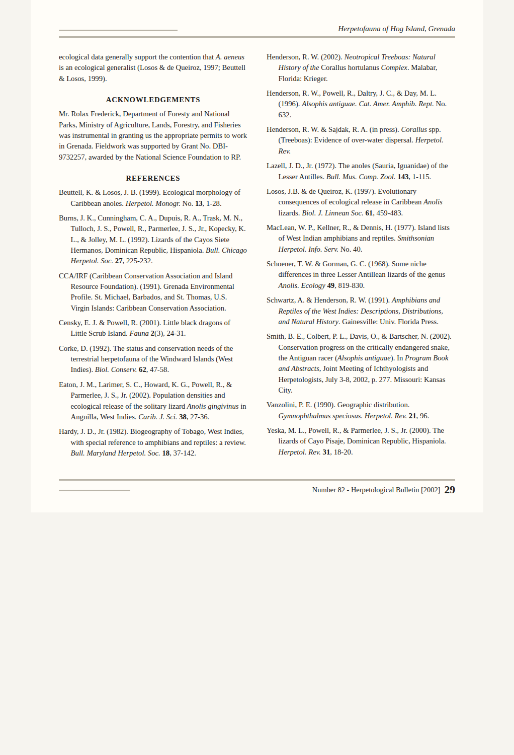Herpetofauna of Hog Island, Grenada
ecological data generally support the contention that A. aeneus is an ecological generalist (Losos & de Queiroz, 1997; Beuttell & Losos, 1999).
ACKNOWLEDGEMENTS
Mr. Rolax Frederick, Department of Foresty and National Parks, Ministry of Agriculture, Lands, Forestry, and Fisheries was instrumental in granting us the appropriate permits to work in Grenada. Fieldwork was supported by Grant No. DBI-9732257, awarded by the National Science Foundation to RP.
REFERENCES
Beuttell, K. & Losos, J. B. (1999). Ecological morphology of Caribbean anoles. Herpetol. Monogr. No. 13, 1-28.
Burns, J. K., Cunningham, C. A., Dupuis, R. A., Trask, M. N., Tulloch, J. S., Powell, R., Parmerlee, J. S., Jr., Kopecky, K. L., & Jolley, M. L. (1992). Lizards of the Cayos Siete Hermanos, Dominican Republic, Hispaniola. Bull. Chicago Herpetol. Soc. 27, 225-232.
CCA/IRF (Caribbean Conservation Association and Island Resource Foundation). (1991). Grenada Environmental Profile. St. Michael, Barbados, and St. Thomas, U.S. Virgin Islands: Caribbean Conservation Association.
Censky, E. J. & Powell, R. (2001). Little black dragons of Little Scrub Island. Fauna 2(3), 24-31.
Corke, D. (1992). The status and conservation needs of the terrestrial herpetofauna of the Windward Islands (West Indies). Biol. Conserv. 62, 47-58.
Eaton, J. M., Larimer, S. C., Howard, K. G., Powell, R., & Parmerlee, J. S., Jr. (2002). Population densities and ecological release of the solitary lizard Anolis gingivinus in Anguilla, West Indies. Carib. J. Sci. 38, 27-36.
Hardy, J. D., Jr. (1982). Biogeography of Tobago, West Indies, with special reference to amphibians and reptiles: a review. Bull. Maryland Herpetol. Soc. 18, 37-142.
Henderson, R. W. (2002). Neotropical Treeboas: Natural History of the Corallus hortulanus Complex. Malabar, Florida: Krieger.
Henderson, R. W., Powell, R., Daltry, J. C., & Day, M. L. (1996). Alsophis antiguae. Cat. Amer. Amphib. Rept. No. 632.
Henderson, R. W. & Sajdak, R. A. (in press). Corallus spp. (Treeboas): Evidence of over-water dispersal. Herpetol. Rev.
Lazell, J. D., Jr. (1972). The anoles (Sauria, Iguanidae) of the Lesser Antilles. Bull. Mus. Comp. Zool. 143, 1-115.
Losos, J.B. & de Queiroz, K. (1997). Evolutionary consequences of ecological release in Caribbean Anolis lizards. Biol. J. Linnean Soc. 61, 459-483.
MacLean, W. P., Kellner, R., & Dennis, H. (1977). Island lists of West Indian amphibians and reptiles. Smithsonian Herpetol. Info. Serv. No. 40.
Schoener, T. W. & Gorman, G. C. (1968). Some niche differences in three Lesser Antillean lizards of the genus Anolis. Ecology 49, 819-830.
Schwartz, A. & Henderson, R. W. (1991). Amphibians and Reptiles of the West Indies: Descriptions, Distributions, and Natural History. Gainesville: Univ. Florida Press.
Smith, B. E., Colbert, P. L., Davis, O., & Bartscher, N. (2002). Conservation progress on the critically endangered snake, the Antiguan racer (Alsophis antiguae). In Program Book and Abstracts, Joint Meeting of Ichthyologists and Herpetologists, July 3-8, 2002, p. 277. Missouri: Kansas City.
Vanzolini, P. E. (1990). Geographic distribution. Gymnophthalmus speciosus. Herpetol. Rev. 21, 96.
Yeska, M. L., Powell, R., & Parmerlee, J. S., Jr. (2000). The lizards of Cayo Pisaje, Dominican Republic, Hispaniola. Herpetol. Rev. 31, 18-20.
Number 82 - Herpetological Bulletin [2002] 29